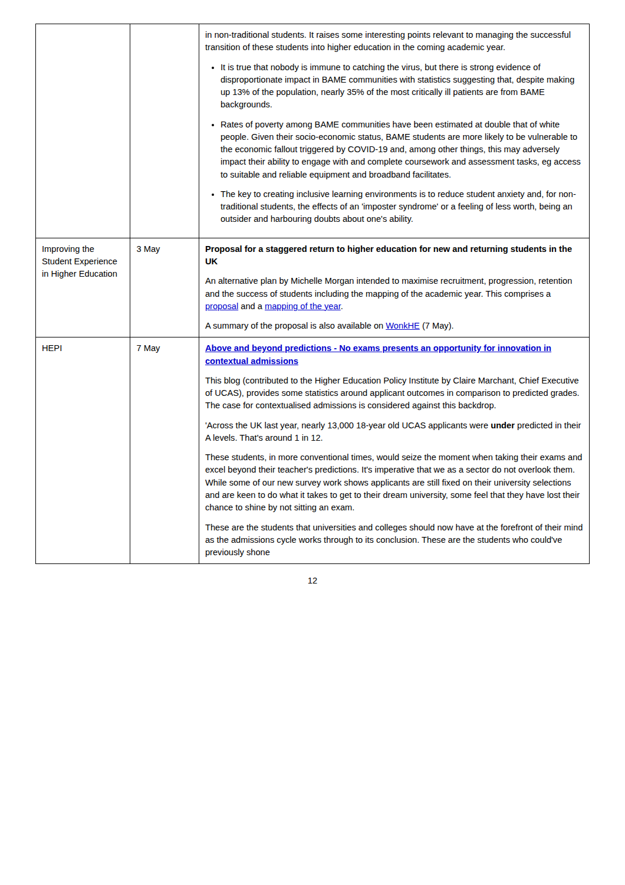| | | in non-traditional students. It raises some interesting points relevant to managing the successful transition of these students into higher education in the coming academic year. It is true that nobody is immune to catching the virus, but there is strong evidence of disproportionate impact in BAME communities with statistics suggesting that, despite making up 13% of the population, nearly 35% of the most critically ill patients are from BAME backgrounds. Rates of poverty among BAME communities have been estimated at double that of white people. Given their socio-economic status, BAME students are more likely to be vulnerable to the economic fallout triggered by COVID-19 and, among other things, this may adversely impact their ability to engage with and complete coursework and assessment tasks, eg access to suitable and reliable equipment and broadband facilitates. The key to creating inclusive learning environments is to reduce student anxiety and, for non-traditional students, the effects of an 'imposter syndrome' or a feeling of less worth, being an outsider and harbouring doubts about one's ability. |
| Improving the Student Experience in Higher Education | 3 May | Proposal for a staggered return to higher education for new and returning students in the UK An alternative plan by Michelle Morgan intended to maximise recruitment, progression, retention and the success of students including the mapping of the academic year. This comprises a proposal and a mapping of the year . A summary of the proposal is also available on WonkHE (7 May). |
| HEPI | 7 May | Above and beyond predictions - No exams presents an opportunity for innovation in contextual admissions This blog (contributed to the Higher Education Policy Institute by Claire Marchant, Chief Executive of UCAS), provides some statistics around applicant outcomes in comparison to predicted grades. The case for contextualised admissions is considered against this backdrop. 'Across the UK last year, nearly 13,000 18-year old UCAS applicants were under predicted in their A levels. That's around 1 in 12. These students, in more conventional times, would seize the moment when taking their exams and excel beyond their teacher's predictions. It's imperative that we as a sector do not overlook them. While some of our new survey work shows applicants are still fixed on their university selections and are keen to do what it takes to get to their dream university, some feel that they have lost their chance to shine by not sitting an exam. These are the students that universities and colleges should now have at the forefront of their mind as the admissions cycle works through to its conclusion. These are the students who could've previously shone |
12